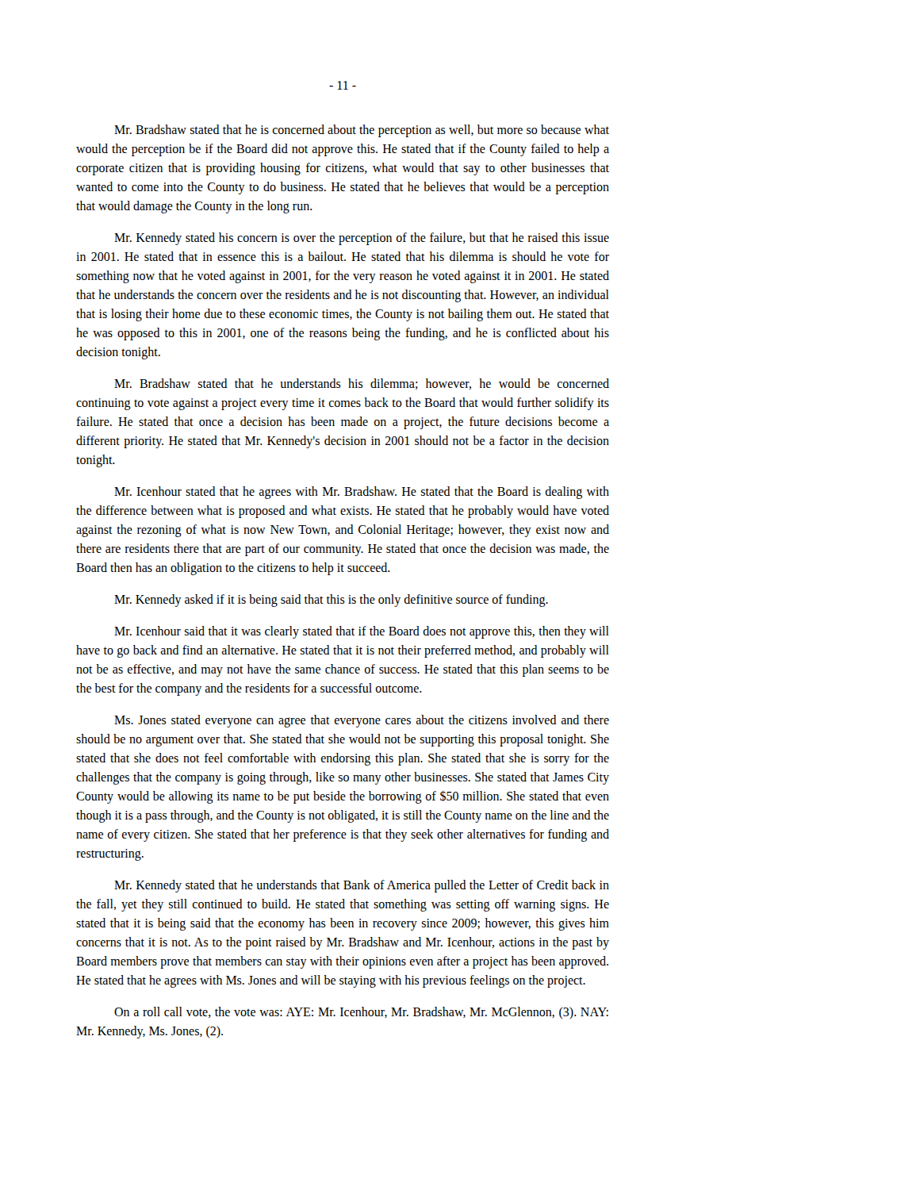- 11 -
Mr. Bradshaw stated that he is concerned about the perception as well, but more so because what would the perception be if the Board did not approve this. He stated that if the County failed to help a corporate citizen that is providing housing for citizens, what would that say to other businesses that wanted to come into the County to do business. He stated that he believes that would be a perception that would damage the County in the long run.
Mr. Kennedy stated his concern is over the perception of the failure, but that he raised this issue in 2001. He stated that in essence this is a bailout. He stated that his dilemma is should he vote for something now that he voted against in 2001, for the very reason he voted against it in 2001. He stated that he understands the concern over the residents and he is not discounting that. However, an individual that is losing their home due to these economic times, the County is not bailing them out. He stated that he was opposed to this in 2001, one of the reasons being the funding, and he is conflicted about his decision tonight.
Mr. Bradshaw stated that he understands his dilemma; however, he would be concerned continuing to vote against a project every time it comes back to the Board that would further solidify its failure. He stated that once a decision has been made on a project, the future decisions become a different priority. He stated that Mr. Kennedy's decision in 2001 should not be a factor in the decision tonight.
Mr. Icenhour stated that he agrees with Mr. Bradshaw. He stated that the Board is dealing with the difference between what is proposed and what exists. He stated that he probably would have voted against the rezoning of what is now New Town, and Colonial Heritage; however, they exist now and there are residents there that are part of our community. He stated that once the decision was made, the Board then has an obligation to the citizens to help it succeed.
Mr. Kennedy asked if it is being said that this is the only definitive source of funding.
Mr. Icenhour said that it was clearly stated that if the Board does not approve this, then they will have to go back and find an alternative. He stated that it is not their preferred method, and probably will not be as effective, and may not have the same chance of success. He stated that this plan seems to be the best for the company and the residents for a successful outcome.
Ms. Jones stated everyone can agree that everyone cares about the citizens involved and there should be no argument over that. She stated that she would not be supporting this proposal tonight. She stated that she does not feel comfortable with endorsing this plan. She stated that she is sorry for the challenges that the company is going through, like so many other businesses. She stated that James City County would be allowing its name to be put beside the borrowing of $50 million. She stated that even though it is a pass through, and the County is not obligated, it is still the County name on the line and the name of every citizen. She stated that her preference is that they seek other alternatives for funding and restructuring.
Mr. Kennedy stated that he understands that Bank of America pulled the Letter of Credit back in the fall, yet they still continued to build. He stated that something was setting off warning signs. He stated that it is being said that the economy has been in recovery since 2009; however, this gives him concerns that it is not. As to the point raised by Mr. Bradshaw and Mr. Icenhour, actions in the past by Board members prove that members can stay with their opinions even after a project has been approved. He stated that he agrees with Ms. Jones and will be staying with his previous feelings on the project.
On a roll call vote, the vote was: AYE: Mr. Icenhour, Mr. Bradshaw, Mr. McGlennon, (3). NAY: Mr. Kennedy, Ms. Jones, (2).